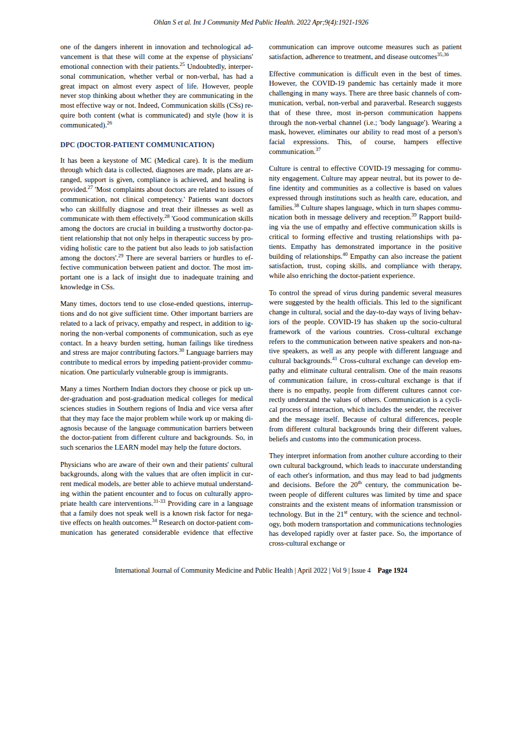Ohlan S et al. Int J Community Med Public Health. 2022 Apr;9(4):1921-1926
one of the dangers inherent in innovation and technological advancement is that these will come at the expense of physicians' emotional connection with their patients.25 Undoubtedly, interpersonal communication, whether verbal or non-verbal, has had a great impact on almost every aspect of life. However, people never stop thinking about whether they are communicating in the most effective way or not. Indeed, Communication skills (CSs) require both content (what is communicated) and style (how it is communicated).26
DPC (Doctor-Patient Communication)
It has been a keystone of MC (Medical care). It is the medium through which data is collected, diagnoses are made, plans are arranged, support is given, compliance is achieved, and healing is provided.27 'Most complaints about doctors are related to issues of communication, not clinical competency.' Patients want doctors who can skillfully diagnose and treat their illnesses as well as communicate with them effectively.28 'Good communication skills among the doctors are crucial in building a trustworthy doctor-patient relationship that not only helps in therapeutic success by providing holistic care to the patient but also leads to job satisfaction among the doctors'.29 There are several barriers or hurdles to effective communication between patient and doctor. The most important one is a lack of insight due to inadequate training and knowledge in CSs.
Many times, doctors tend to use close-ended questions, interruptions and do not give sufficient time. Other important barriers are related to a lack of privacy, empathy and respect, in addition to ignoring the non-verbal components of communication, such as eye contact. In a heavy burden setting, human failings like tiredness and stress are major contributing factors.30 Language barriers may contribute to medical errors by impeding patient-provider communication. One particularly vulnerable group is immigrants.
Many a times Northern Indian doctors they choose or pick up under-graduation and post-graduation medical colleges for medical sciences studies in Southern regions of India and vice versa after that they may face the major problem while work up or making diagnosis because of the language communication barriers between the doctor-patient from different culture and backgrounds. So, in such scenarios the LEARN model may help the future doctors.
Physicians who are aware of their own and their patients' cultural backgrounds, along with the values that are often implicit in current medical models, are better able to achieve mutual understanding within the patient encounter and to focus on culturally appropriate health care interventions.31-33 Providing care in a language that a family does not speak well is a known risk factor for negative effects on health outcomes.34 Research on doctor-patient communication has generated considerable evidence that effective communication can improve outcome measures such as patient satisfaction, adherence to treatment, and disease outcomes35,36
Effective communication is difficult even in the best of times. However, the COVID-19 pandemic has certainly made it more challenging in many ways. There are three basic channels of communication, verbal, non-verbal and paraverbal. Research suggests that of these three, most in-person communication happens through the non-verbal channel (i.e.; 'body language'). Wearing a mask, however, eliminates our ability to read most of a person's facial expressions. This, of course, hampers effective communication.37
Culture is central to effective COVID-19 messaging for community engagement. Culture may appear neutral, but its power to define identity and communities as a collective is based on values expressed through institutions such as health care, education, and families.38 Culture shapes language, which in turn shapes communication both in message delivery and reception.39 Rapport building via the use of empathy and effective communication skills is critical to forming effective and trusting relationships with patients. Empathy has demonstrated importance in the positive building of relationships.40 Empathy can also increase the patient satisfaction, trust, coping skills, and compliance with therapy, while also enriching the doctor-patient experience.
To control the spread of virus during pandemic several measures were suggested by the health officials. This led to the significant change in cultural, social and the day-to-day ways of living behaviors of the people. COVID-19 has shaken up the socio-cultural framework of the various countries. Cross-cultural exchange refers to the communication between native speakers and non-native speakers, as well as any people with different language and cultural backgrounds.41 Cross-cultural exchange can develop empathy and eliminate cultural centralism. One of the main reasons of communication failure, in cross-cultural exchange is that if there is no empathy, people from different cultures cannot correctly understand the values of others. Communication is a cyclical process of interaction, which includes the sender, the receiver and the message itself. Because of cultural differences, people from different cultural backgrounds bring their different values, beliefs and customs into the communication process.
They interpret information from another culture according to their own cultural background, which leads to inaccurate understanding of each other's information, and thus may lead to bad judgments and decisions. Before the 20th century, the communication between people of different cultures was limited by time and space constraints and the existent means of information transmission or technology. But in the 21st century, with the science and technology, both modern transportation and communications technologies has developed rapidly over at faster pace. So, the importance of cross-cultural exchange or
International Journal of Community Medicine and Public Health | April 2022 | Vol 9 | Issue 4 Page 1924